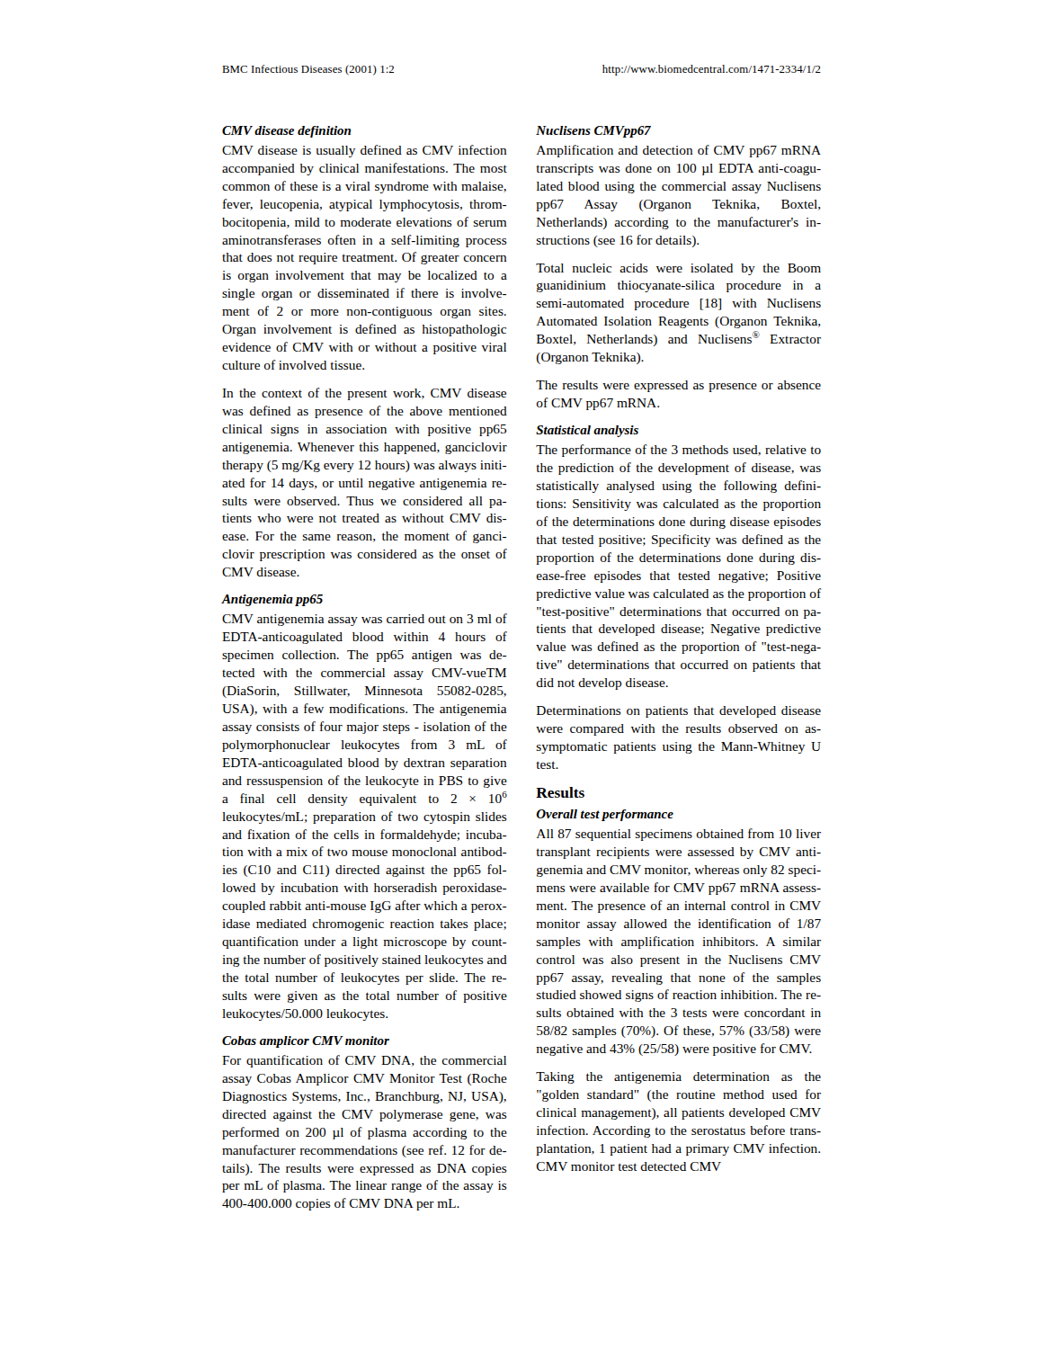BMC Infectious Diseases (2001) 1:2 http://www.biomedcentral.com/1471-2334/1/2
CMV disease definition
CMV disease is usually defined as CMV infection accompanied by clinical manifestations. The most common of these is a viral syndrome with malaise, fever, leucopenia, atypical lymphocytosis, thrombocitopenia, mild to moderate elevations of serum aminotransferases often in a self-limiting process that does not require treatment. Of greater concern is organ involvement that may be localized to a single organ or disseminated if there is involvement of 2 or more non-contiguous organ sites. Organ involvement is defined as histopathologic evidence of CMV with or without a positive viral culture of involved tissue.
In the context of the present work, CMV disease was defined as presence of the above mentioned clinical signs in association with positive pp65 antigenemia. Whenever this happened, ganciclovir therapy (5 mg/Kg every 12 hours) was always initiated for 14 days, or until negative antigenemia results were observed. Thus we considered all patients who were not treated as without CMV disease. For the same reason, the moment of ganciclovir prescription was considered as the onset of CMV disease.
Antigenemia pp65
CMV antigenemia assay was carried out on 3 ml of EDTA-anticoagulated blood within 4 hours of specimen collection. The pp65 antigen was detected with the commercial assay CMV-vueTM (DiaSorin, Stillwater, Minnesota 55082-0285, USA), with a few modifications. The antigenemia assay consists of four major steps - isolation of the polymorphonuclear leukocytes from 3 mL of EDTA-anticoagulated blood by dextran separation and ressuspension of the leukocyte in PBS to give a final cell density equivalent to 2 × 106 leukocytes/mL; preparation of two cytospin slides and fixation of the cells in formaldehyde; incubation with a mix of two mouse monoclonal antibodies (C10 and C11) directed against the pp65 followed by incubation with horseradish peroxidase-coupled rabbit anti-mouse IgG after which a peroxidase mediated chromogenic reaction takes place; quantification under a light microscope by counting the number of positively stained leukocytes and the total number of leukocytes per slide. The results were given as the total number of positive leukocytes/50.000 leukocytes.
Cobas amplicor CMV monitor
For quantification of CMV DNA, the commercial assay Cobas Amplicor CMV Monitor Test (Roche Diagnostics Systems, Inc., Branchburg, NJ, USA), directed against the CMV polymerase gene, was performed on 200 µl of plasma according to the manufacturer recommendations (see ref. 12 for details). The results were expressed as DNA copies per mL of plasma. The linear range of the assay is 400-400.000 copies of CMV DNA per mL.
Nuclisens CMVpp67
Amplification and detection of CMV pp67 mRNA transcripts was done on 100 µl EDTA anti-coagulated blood using the commercial assay Nuclisens pp67 Assay (Organon Teknika, Boxtel, Netherlands) according to the manufacturer's instructions (see 16 for details).
Total nucleic acids were isolated by the Boom guanidinium thiocyanate-silica procedure in a semi-automated procedure [18] with Nuclisens Automated Isolation Reagents (Organon Teknika, Boxtel, Netherlands) and Nuclisens® Extractor (Organon Teknika).
The results were expressed as presence or absence of CMV pp67 mRNA.
Statistical analysis
The performance of the 3 methods used, relative to the prediction of the development of disease, was statistically analysed using the following definitions: Sensitivity was calculated as the proportion of the determinations done during disease episodes that tested positive; Specificity was defined as the proportion of the determinations done during disease-free episodes that tested negative; Positive predictive value was calculated as the proportion of "test-positive" determinations that occurred on patients that developed disease; Negative predictive value was defined as the proportion of "test-negative" determinations that occurred on patients that did not develop disease.
Determinations on patients that developed disease were compared with the results observed on assymptomatic patients using the Mann-Whitney U test.
Results
Overall test performance
All 87 sequential specimens obtained from 10 liver transplant recipients were assessed by CMV antigenemia and CMV monitor, whereas only 82 specimens were available for CMV pp67 mRNA assessment. The presence of an internal control in CMV monitor assay allowed the identification of 1/87 samples with amplification inhibitors. A similar control was also present in the Nuclisens CMV pp67 assay, revealing that none of the samples studied showed signs of reaction inhibition. The results obtained with the 3 tests were concordant in 58/82 samples (70%). Of these, 57% (33/58) were negative and 43% (25/58) were positive for CMV.
Taking the antigenemia determination as the "golden standard" (the routine method used for clinical management), all patients developed CMV infection. According to the serostatus before transplantation, 1 patient had a primary CMV infection. CMV monitor test detected CMV